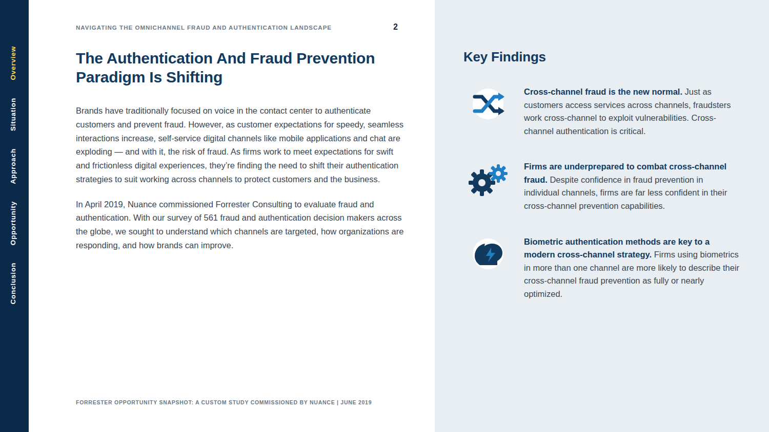Overview Situation Approach Opportunity Conclusion
Navigating the Omnichannel Fraud and Authentication Landscape 2
The Authentication And Fraud Prevention Paradigm Is Shifting
Brands have traditionally focused on voice in the contact center to authenticate customers and prevent fraud. However, as customer expectations for speedy, seamless interactions increase, self-service digital channels like mobile applications and chat are exploding — and with it, the risk of fraud. As firms work to meet expectations for swift and frictionless digital experiences, they’re finding the need to shift their authentication strategies to suit working across channels to protect customers and the business.
In April 2019, Nuance commissioned Forrester Consulting to evaluate fraud and authentication. With our survey of 561 fraud and authentication decision makers across the globe, we sought to understand which channels are targeted, how organizations are responding, and how brands can improve.
Forrester Opportunity Snapshot: A Custom Study Commissioned By Nuance | June 2019
Key Findings
Cross-channel fraud is the new normal. Just as customers access services across channels, fraudsters work cross-channel to exploit vulnerabilities. Cross-channel authentication is critical.
Firms are underprepared to combat cross-channel fraud. Despite confidence in fraud prevention in individual channels, firms are far less confident in their cross-channel prevention capabilities.
Biometric authentication methods are key to a modern cross-channel strategy. Firms using biometrics in more than one channel are more likely to describe their cross-channel fraud prevention as fully or nearly optimized.